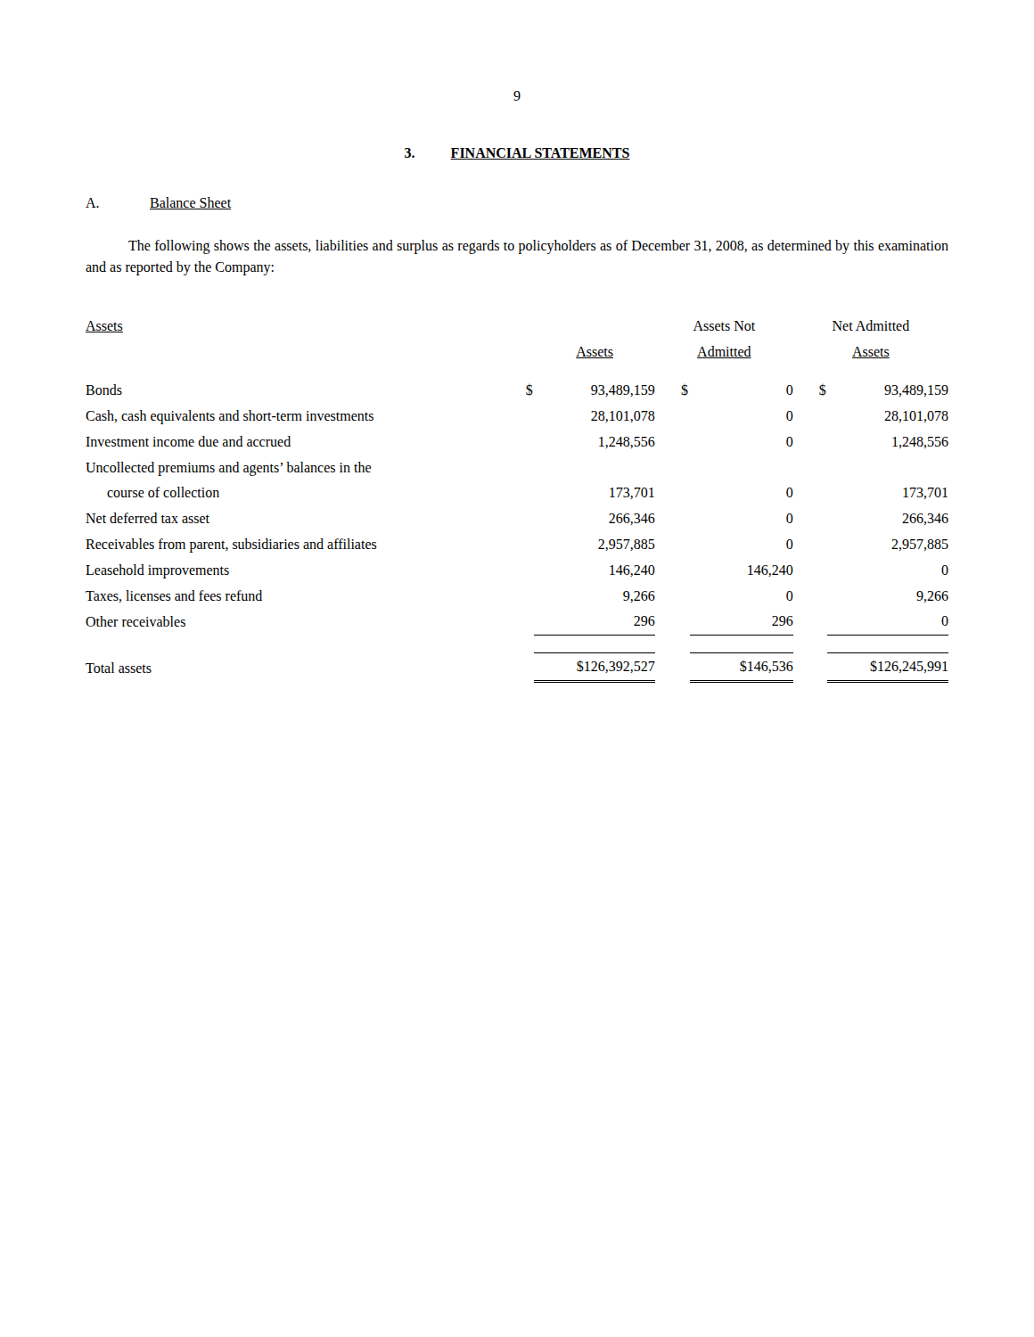9
3. FINANCIAL STATEMENTS
A. Balance Sheet
The following shows the assets, liabilities and surplus as regards to policyholders as of December 31, 2008, as determined by this examination and as reported by the Company:
| Assets | | | Assets Not | Net Admitted |
| | | Assets | Admitted | Assets |
| Bonds | $ | 93,489,159 | $ | 0 | $ | 93,489,159 |
| Cash, cash equivalents and short-term investments | | 28,101,078 | | 0 | | 28,101,078 |
| Investment income due and accrued | | 1,248,556 | | 0 | | 1,248,556 |
| Uncollected premiums and agents’ balances in the | | | | | | |
| course of collection | | 173,701 | | 0 | | 173,701 |
| Net deferred tax asset | | 266,346 | | 0 | | 266,346 |
| Receivables from parent, subsidiaries and affiliates | | 2,957,885 | | 0 | | 2,957,885 |
| Leasehold improvements | | 146,240 | | 146,240 | | 0 |
| Taxes, licenses and fees refund | | 9,266 | | 0 | | 9,266 |
| Other receivables | | 296 | | 296 | | 0 |
| Total assets | | $126,392,527 | | $146,536 | | $126,245,991 |